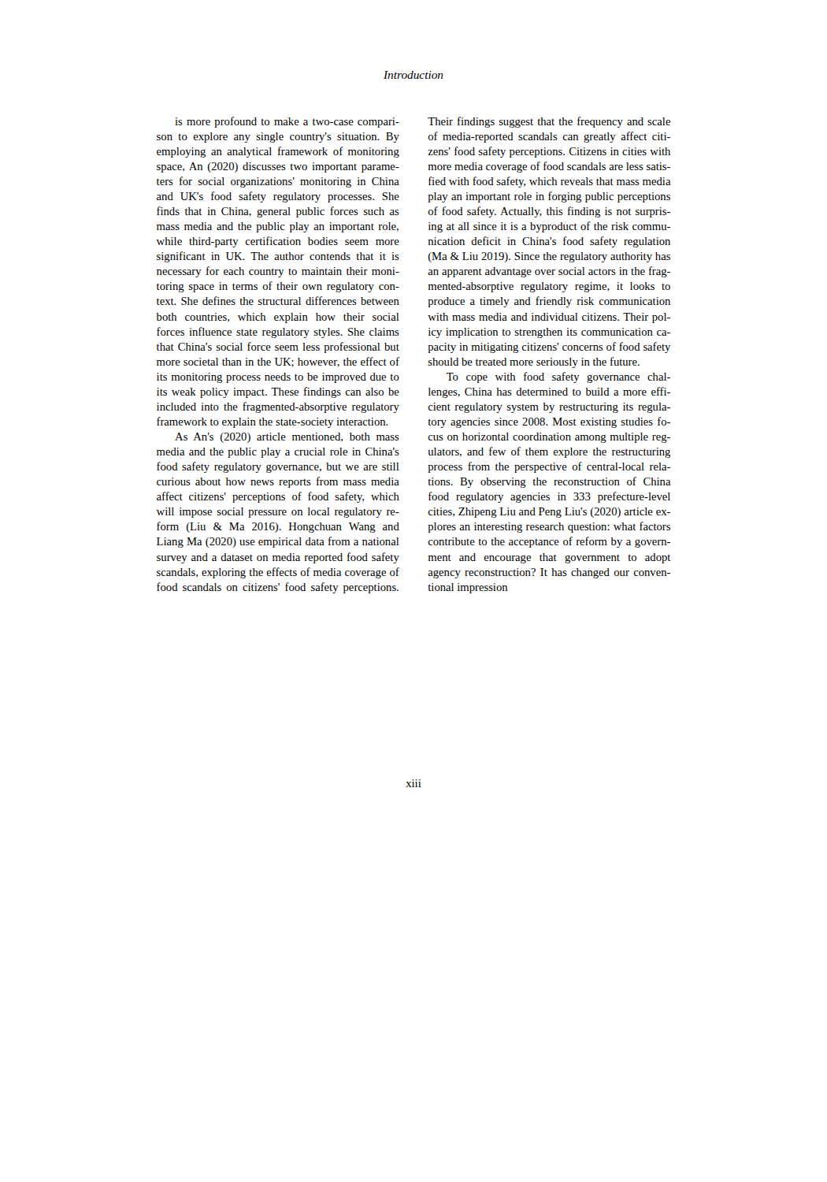Introduction
is more profound to make a two-case comparison to explore any single country's situation. By employing an analytical framework of monitoring space, An (2020) discusses two important parameters for social organizations' monitoring in China and UK's food safety regulatory processes. She finds that in China, general public forces such as mass media and the public play an important role, while third-party certification bodies seem more significant in UK. The author contends that it is necessary for each country to maintain their monitoring space in terms of their own regulatory context. She defines the structural differences between both countries, which explain how their social forces influence state regulatory styles. She claims that China's social force seem less professional but more societal than in the UK; however, the effect of its monitoring process needs to be improved due to its weak policy impact. These findings can also be included into the fragmented-absorptive regulatory framework to explain the state-society interaction.
As An's (2020) article mentioned, both mass media and the public play a crucial role in China's food safety regulatory governance, but we are still curious about how news reports from mass media affect citizens' perceptions of food safety, which will impose social pressure on local regulatory reform (Liu & Ma 2016). Hongchuan Wang and Liang Ma (2020) use empirical data from a national survey and a dataset on media reported food safety scandals, exploring the effects of media coverage of food scandals on citizens' food safety perceptions. Their findings suggest that the frequency and scale of media-reported scandals can greatly affect citizens' food safety perceptions. Citizens in cities with more media coverage of food scandals are less satisfied with food safety, which reveals that mass media play an important role in forging public perceptions of food safety. Actually, this finding is not surprising at all since it is a byproduct of the risk communication deficit in China's food safety regulation (Ma & Liu 2019). Since the regulatory authority has an apparent advantage over social actors in the fragmented-absorptive regulatory regime, it looks to produce a timely and friendly risk communication with mass media and individual citizens. Their policy implication to strengthen its communication capacity in mitigating citizens' concerns of food safety should be treated more seriously in the future.
To cope with food safety governance challenges, China has determined to build a more efficient regulatory system by restructuring its regulatory agencies since 2008. Most existing studies focus on horizontal coordination among multiple regulators, and few of them explore the restructuring process from the perspective of central-local relations. By observing the reconstruction of China food regulatory agencies in 333 prefecture-level cities, Zhipeng Liu and Peng Liu's (2020) article explores an interesting research question: what factors contribute to the acceptance of reform by a government and encourage that government to adopt agency reconstruction? It has changed our conventional impression
xiii